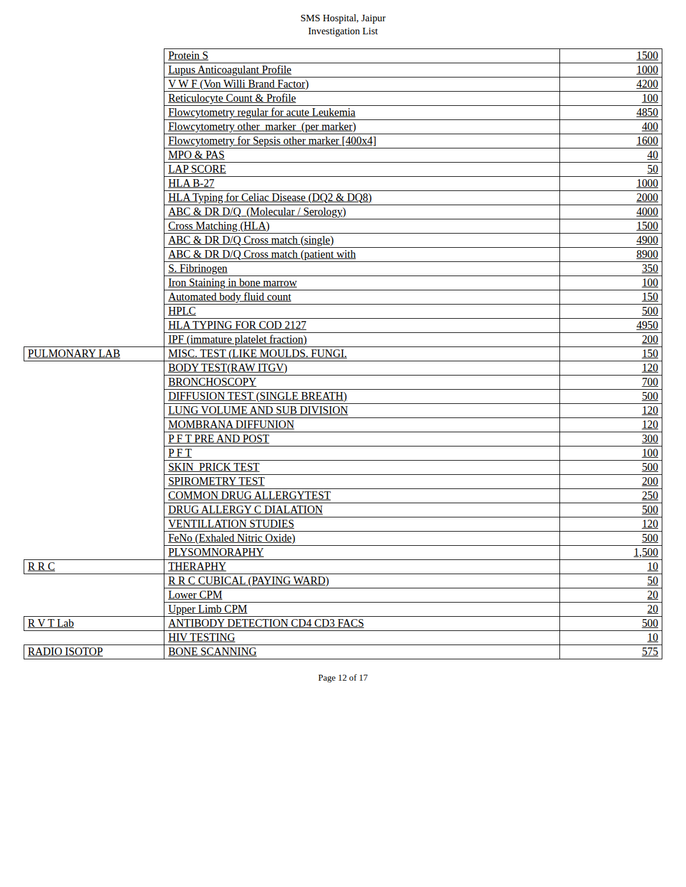SMS Hospital, Jaipur
Investigation List
| | Protein S | 1500 |
| | Lupus Anticoagulant Profile | 1000 |
| | V W F (Von Willi Brand Factor) | 4200 |
| | Reticulocyte Count & Profile | 100 |
| | Flowcytometry regular for acute Leukemia | 4850 |
| | Flowcytometry other marker (per marker) | 400 |
| | Flowcytometry for Sepsis other marker [400x4] | 1600 |
| | MPO & PAS | 40 |
| | LAP SCORE | 50 |
| | HLA B-27 | 1000 |
| | HLA Typing for Celiac Disease (DQ2 & DQ8) | 2000 |
| | ABC & DR D/Q (Molecular / Serology) | 4000 |
| | Cross Matching (HLA) | 1500 |
| | ABC & DR D/Q Cross match (single) | 4900 |
| | ABC & DR D/Q Cross match (patient with | 8900 |
| | S. Fibrinogen | 350 |
| | Iron Staining in bone marrow | 100 |
| | Automated body fluid count | 150 |
| | HPLC | 500 |
| | HLA TYPING FOR COD 2127 | 4950 |
| | IPF (immature platelet fraction) | 200 |
| PULMONARY LAB | MISC. TEST (LIKE MOULDS. FUNGI. | 150 |
| | BODY TEST(RAW ITGV) | 120 |
| | BRONCHOSCOPY | 700 |
| | DIFFUSION TEST (SINGLE BREATH) | 500 |
| | LUNG VOLUME AND SUB DIVISION | 120 |
| | MOMBRANA DIFFUNION | 120 |
| | P F T PRE AND POST | 300 |
| | P F T | 100 |
| | SKIN PRICK TEST | 500 |
| | SPIROMETRY TEST | 200 |
| | COMMON DRUG ALLERGYTEST | 250 |
| | DRUG ALLERGY C DIALATION | 500 |
| | VENTILLATION STUDIES | 120 |
| | FeNo (Exhaled Nitric Oxide) | 500 |
| | PLYSOMNORAPHY | 1,500 |
| R R C | THERAPHY | 10 |
| | R R C CUBICAL (PAYING WARD) | 50 |
| | Lower CPM | 20 |
| | Upper Limb CPM | 20 |
| R V T Lab | ANTIBODY DETECTION CD4 CD3 FACS | 500 |
| | HIV TESTING | 10 |
| RADIO ISOTOP | BONE SCANNING | 575 |
Page 12 of 17